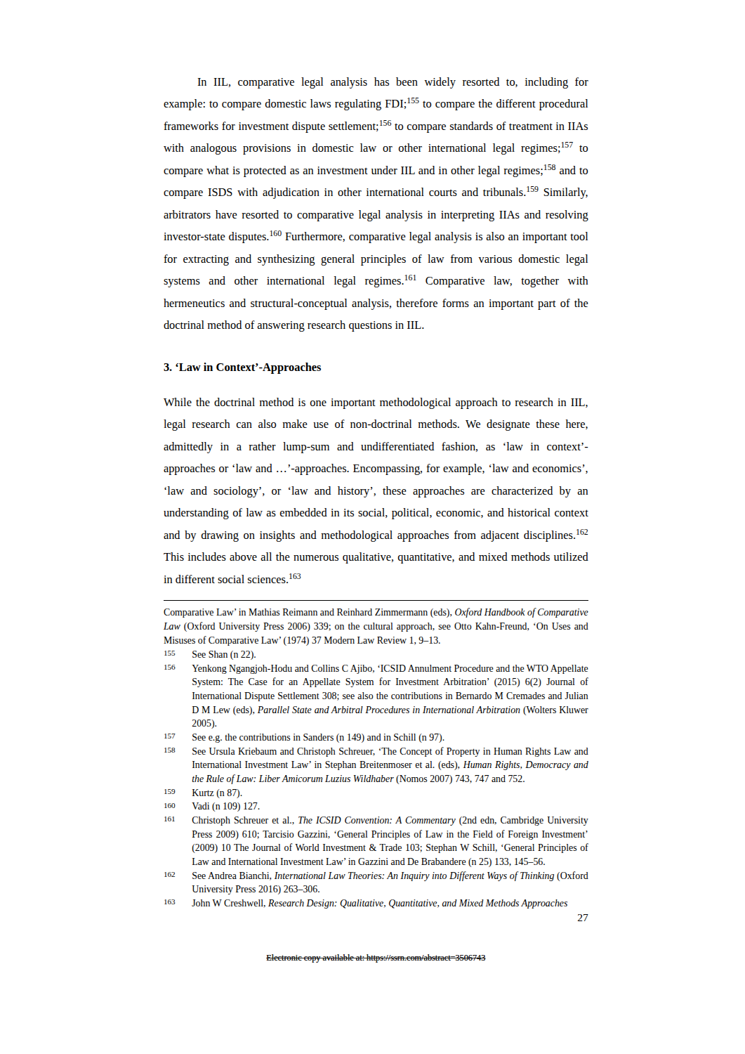In IIL, comparative legal analysis has been widely resorted to, including for example: to compare domestic laws regulating FDI;155 to compare the different procedural frameworks for investment dispute settlement;156 to compare standards of treatment in IIAs with analogous provisions in domestic law or other international legal regimes;157 to compare what is protected as an investment under IIL and in other legal regimes;158 and to compare ISDS with adjudication in other international courts and tribunals.159 Similarly, arbitrators have resorted to comparative legal analysis in interpreting IIAs and resolving investor-state disputes.160 Furthermore, comparative legal analysis is also an important tool for extracting and synthesizing general principles of law from various domestic legal systems and other international legal regimes.161 Comparative law, together with hermeneutics and structural-conceptual analysis, therefore forms an important part of the doctrinal method of answering research questions in IIL.
3. ‘Law in Context’-Approaches
While the doctrinal method is one important methodological approach to research in IIL, legal research can also make use of non-doctrinal methods. We designate these here, admittedly in a rather lump-sum and undifferentiated fashion, as ‘law in context’-approaches or ‘law and …’-approaches. Encompassing, for example, ‘law and economics’, ‘law and sociology’, or ‘law and history’, these approaches are characterized by an understanding of law as embedded in its social, political, economic, and historical context and by drawing on insights and methodological approaches from adjacent disciplines.162 This includes above all the numerous qualitative, quantitative, and mixed methods utilized in different social sciences.163
Comparative Law’ in Mathias Reimann and Reinhard Zimmermann (eds), Oxford Handbook of Comparative Law (Oxford University Press 2006) 339; on the cultural approach, see Otto Kahn-Freund, ‘On Uses and Misuses of Comparative Law’ (1974) 37 Modern Law Review 1, 9–13.
155
See Shan (n 22).
156
Yenkong Ngangjoh-Hodu and Collins C Ajibo, ‘ICSID Annulment Procedure and the WTO Appellate System: The Case for an Appellate System for Investment Arbitration’ (2015) 6(2) Journal of International Dispute Settlement 308; see also the contributions in Bernardo M Cremades and Julian D M Lew (eds), Parallel State and Arbitral Procedures in International Arbitration (Wolters Kluwer 2005).
157
See e.g. the contributions in Sanders (n 149) and in Schill (n 97).
158
See Ursula Kriebaum and Christoph Schreuer, ‘The Concept of Property in Human Rights Law and International Investment Law’ in Stephan Breitenmoser et al. (eds), Human Rights, Democracy and the Rule of Law: Liber Amicorum Luzius Wildhaber (Nomos 2007) 743, 747 and 752.
159
Kurtz (n 87).
160
Vadi (n 109) 127.
161
Christoph Schreuer et al., The ICSID Convention: A Commentary (2nd edn, Cambridge University Press 2009) 610; Tarcisio Gazzini, ‘General Principles of Law in the Field of Foreign Investment’ (2009) 10 The Journal of World Investment & Trade 103; Stephan W Schill, ‘General Principles of Law and International Investment Law’ in Gazzini and De Brabandere (n 25) 133, 145–56.
162
See Andrea Bianchi, International Law Theories: An Inquiry into Different Ways of Thinking (Oxford University Press 2016) 263–306.
163
John W Creshwell, Research Design: Qualitative, Quantitative, and Mixed Methods Approaches
27
Electronic copy available at: https://ssrn.com/abstract=3506743
Electronic copy available at: https://ssrn.com/abstract=3506743